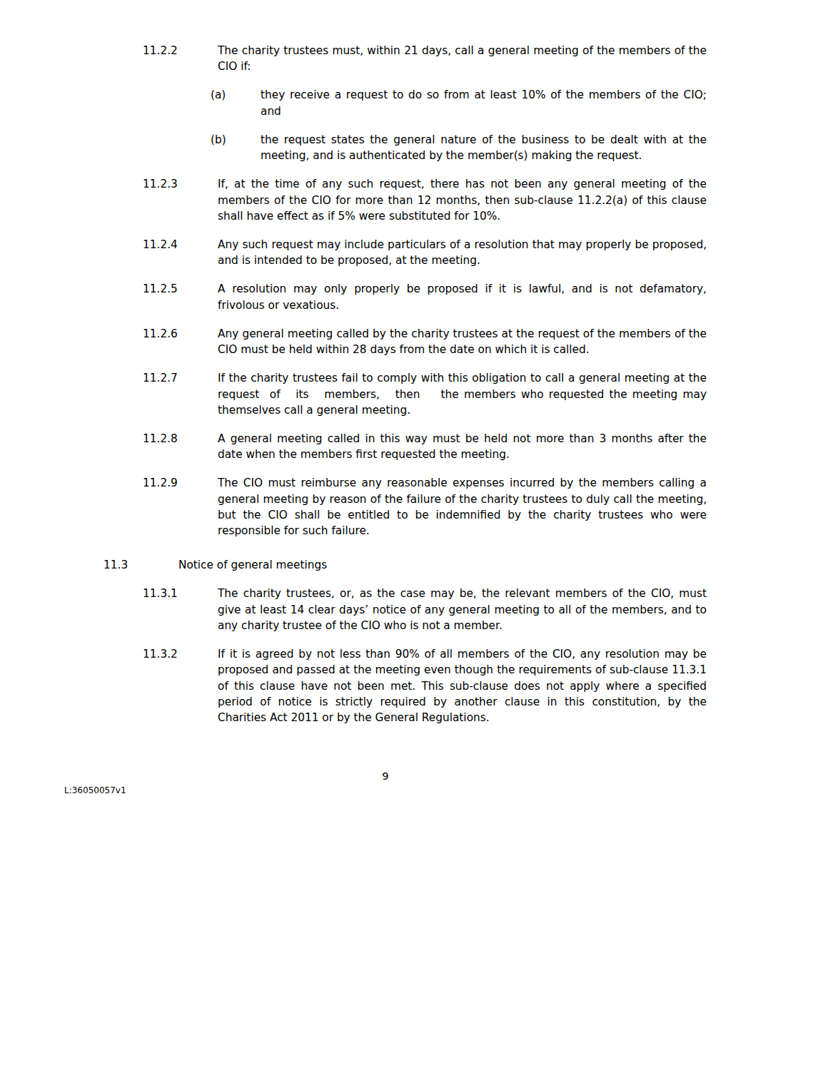11.2.2
The charity trustees must, within 21 days, call a general meeting of the members of the CIO if:
(a)
they receive a request to do so from at least 10% of the members of the CIO; and
(b)
the request states the general nature of the business to be dealt with at the meeting, and is authenticated by the member(s) making the request.
11.2.3
If, at the time of any such request, there has not been any general meeting of the members of the CIO for more than 12 months, then sub-clause 11.2.2(a) of this clause shall have effect as if 5% were substituted for 10%.
11.2.4
Any such request may include particulars of a resolution that may properly be proposed, and is intended to be proposed, at the meeting.
11.2.5
A resolution may only properly be proposed if it is lawful, and is not defamatory, frivolous or vexatious.
11.2.6
Any general meeting called by the charity trustees at the request of the members of the CIO must be held within 28 days from the date on which it is called.
11.2.7
If the charity trustees fail to comply with this obligation to call a general meeting at the request of its members, then the members who requested the meeting may themselves call a general meeting.
11.2.8
A general meeting called in this way must be held not more than 3 months after the date when the members first requested the meeting.
11.2.9
The CIO must reimburse any reasonable expenses incurred by the members calling a general meeting by reason of the failure of the charity trustees to duly call the meeting, but the CIO shall be entitled to be indemnified by the charity trustees who were responsible for such failure.
11.3
Notice of general meetings
11.3.1
The charity trustees, or, as the case may be, the relevant members of the CIO, must give at least 14 clear days’ notice of any general meeting to all of the members, and to any charity trustee of the CIO who is not a member.
11.3.2
If it is agreed by not less than 90% of all members of the CIO, any resolution may be proposed and passed at the meeting even though the requirements of sub-clause 11.3.1 of this clause have not been met. This sub-clause does not apply where a specified period of notice is strictly required by another clause in this constitution, by the Charities Act 2011 or by the General Regulations.
9
L:36050057v1